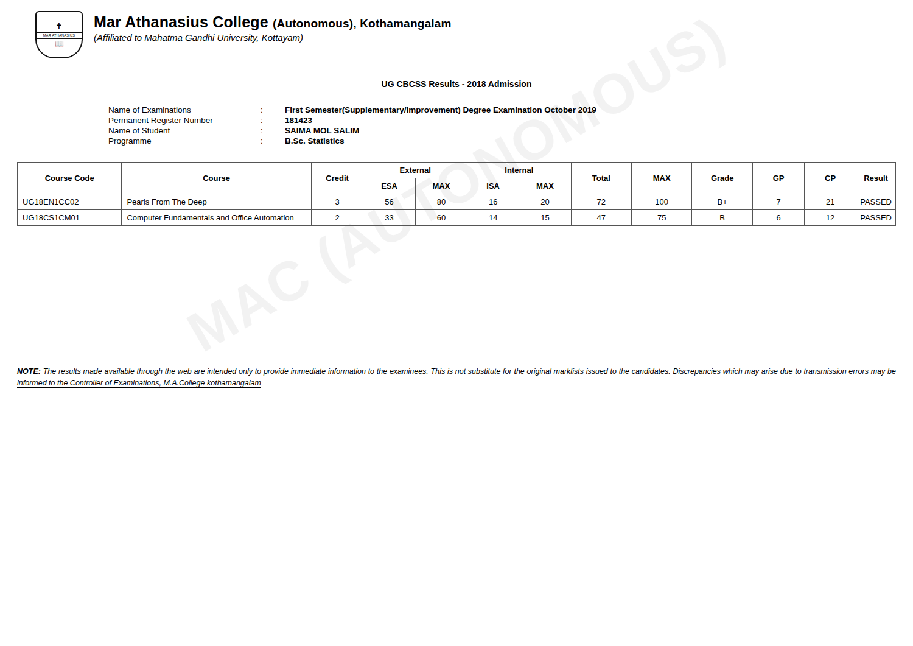MAC (AUTONOMOUS)
✝
MAR ATHANASIUS
📖
Mar Athanasius College (Autonomous), Kothamangalam
(Affiliated to Mahatma Gandhi University, Kottayam)
UG CBCSS Results - 2018 Admission
| Name of Examinations | : | First Semester(Supplementary/Improvement) Degree Examination October 2019 |
| Permanent Register Number | : | 181423 |
| Name of Student | : | SAIMA MOL SALIM |
| Programme | : | B.Sc. Statistics |
| Course Code | Course | Credit | External | Internal | Total | MAX | Grade | GP | CP | Result |
| --- | --- | --- | --- | --- | --- | --- | --- | --- | --- | --- |
| ESA | MAX | ISA | MAX |
| UG18EN1CC02 | Pearls From The Deep | 3 | 56 | 80 | 16 | 20 | 72 | 100 | B+ | 7 | 21 | PASSED |
| UG18CS1CM01 | Computer Fundamentals and Office Automation | 2 | 33 | 60 | 14 | 15 | 47 | 75 | B | 6 | 12 | PASSED |
NOTE: The results made available through the web are intended only to provide immediate information to the examinees. This is not substitute for the original marklists issued to the candidates. Discrepancies which may arise due to transmission errors may be informed to the Controller of Examinations, M.A.College kothamangalam